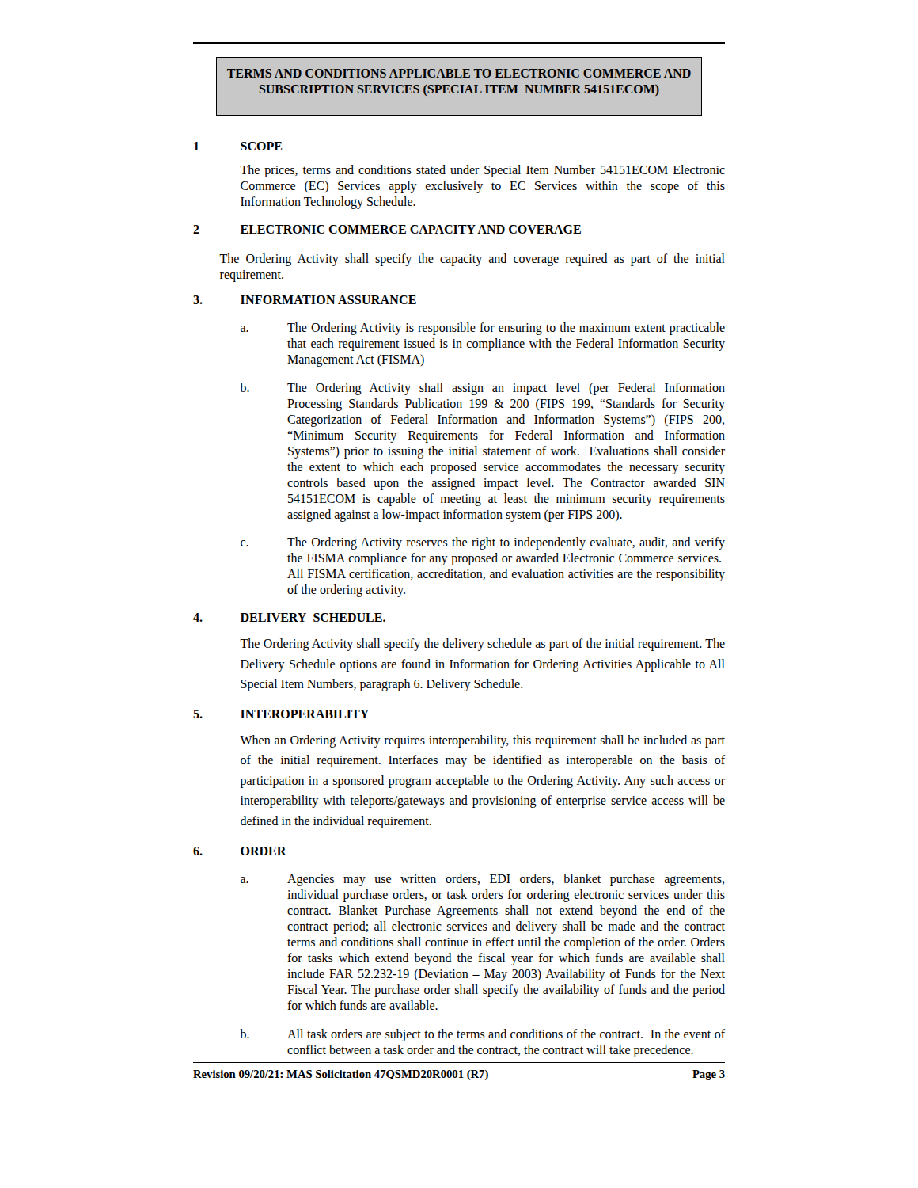TERMS AND CONDITIONS APPLICABLE TO ELECTRONIC COMMERCE AND
SUBSCRIPTION SERVICES (SPECIAL ITEM NUMBER 54151ECOM)
1
SCOPE
The prices, terms and conditions stated under Special Item Number 54151ECOM Electronic Commerce (EC) Services apply exclusively to EC Services within the scope of this Information Technology Schedule.
2
ELECTRONIC COMMERCE CAPACITY AND COVERAGE
The Ordering Activity shall specify the capacity and coverage required as part of the initial requirement.
3.
INFORMATION ASSURANCE
a.
The Ordering Activity is responsible for ensuring to the maximum extent practicable that each requirement issued is in compliance with the Federal Information Security Management Act (FISMA)
b.
The Ordering Activity shall assign an impact level (per Federal Information Processing Standards Publication 199 & 200 (FIPS 199, “Standards for Security Categorization of Federal Information and Information Systems”) (FIPS 200, “Minimum Security Requirements for Federal Information and Information Systems”) prior to issuing the initial statement of work. Evaluations shall consider the extent to which each proposed service accommodates the necessary security controls based upon the assigned impact level. The Contractor awarded SIN 54151ECOM is capable of meeting at least the minimum security requirements assigned against a low-impact information system (per FIPS 200).
c.
The Ordering Activity reserves the right to independently evaluate, audit, and verify the FISMA compliance for any proposed or awarded Electronic Commerce services. All FISMA certification, accreditation, and evaluation activities are the responsibility of the ordering activity.
4.
DELIVERY SCHEDULE.
The Ordering Activity shall specify the delivery schedule as part of the initial requirement. The Delivery Schedule options are found in Information for Ordering Activities Applicable to All Special Item Numbers, paragraph 6. Delivery Schedule.
5.
INTEROPERABILITY
When an Ordering Activity requires interoperability, this requirement shall be included as part of the initial requirement. Interfaces may be identified as interoperable on the basis of participation in a sponsored program acceptable to the Ordering Activity. Any such access or interoperability with teleports/gateways and provisioning of enterprise service access will be defined in the individual requirement.
6.
ORDER
a.
Agencies may use written orders, EDI orders, blanket purchase agreements, individual purchase orders, or task orders for ordering electronic services under this contract. Blanket Purchase Agreements shall not extend beyond the end of the contract period; all electronic services and delivery shall be made and the contract terms and conditions shall continue in effect until the completion of the order. Orders for tasks which extend beyond the fiscal year for which funds are available shall include FAR 52.232-19 (Deviation – May 2003) Availability of Funds for the Next Fiscal Year. The purchase order shall specify the availability of funds and the period for which funds are available.
b.
All task orders are subject to the terms and conditions of the contract. In the event of conflict between a task order and the contract, the contract will take precedence.
Revision 09/20/21: MAS Solicitation 47QSMD20R0001 (R7)
Page 3